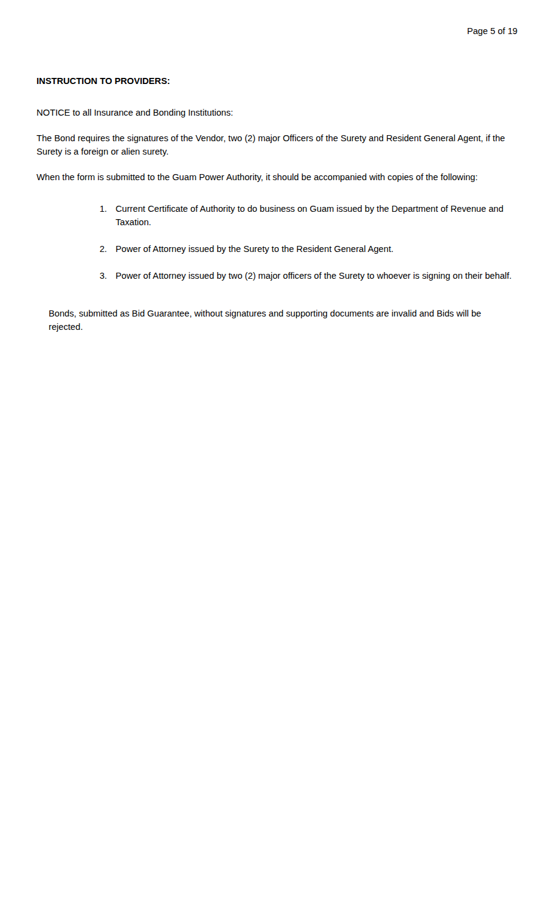Page 5 of 19
INSTRUCTION TO PROVIDERS:
NOTICE to all Insurance and Bonding Institutions:
The Bond requires the signatures of the Vendor, two (2) major Officers of the Surety and Resident General Agent, if the Surety is a foreign or alien surety.
When the form is submitted to the Guam Power Authority, it should be accompanied with copies of the following:
Current Certificate of Authority to do business on Guam issued by the Department of Revenue and Taxation.
Power of Attorney issued by the Surety to the Resident General Agent.
Power of Attorney issued by two (2) major officers of the Surety to whoever is signing on their behalf.
Bonds, submitted as Bid Guarantee, without signatures and supporting documents are invalid and Bids will be rejected.